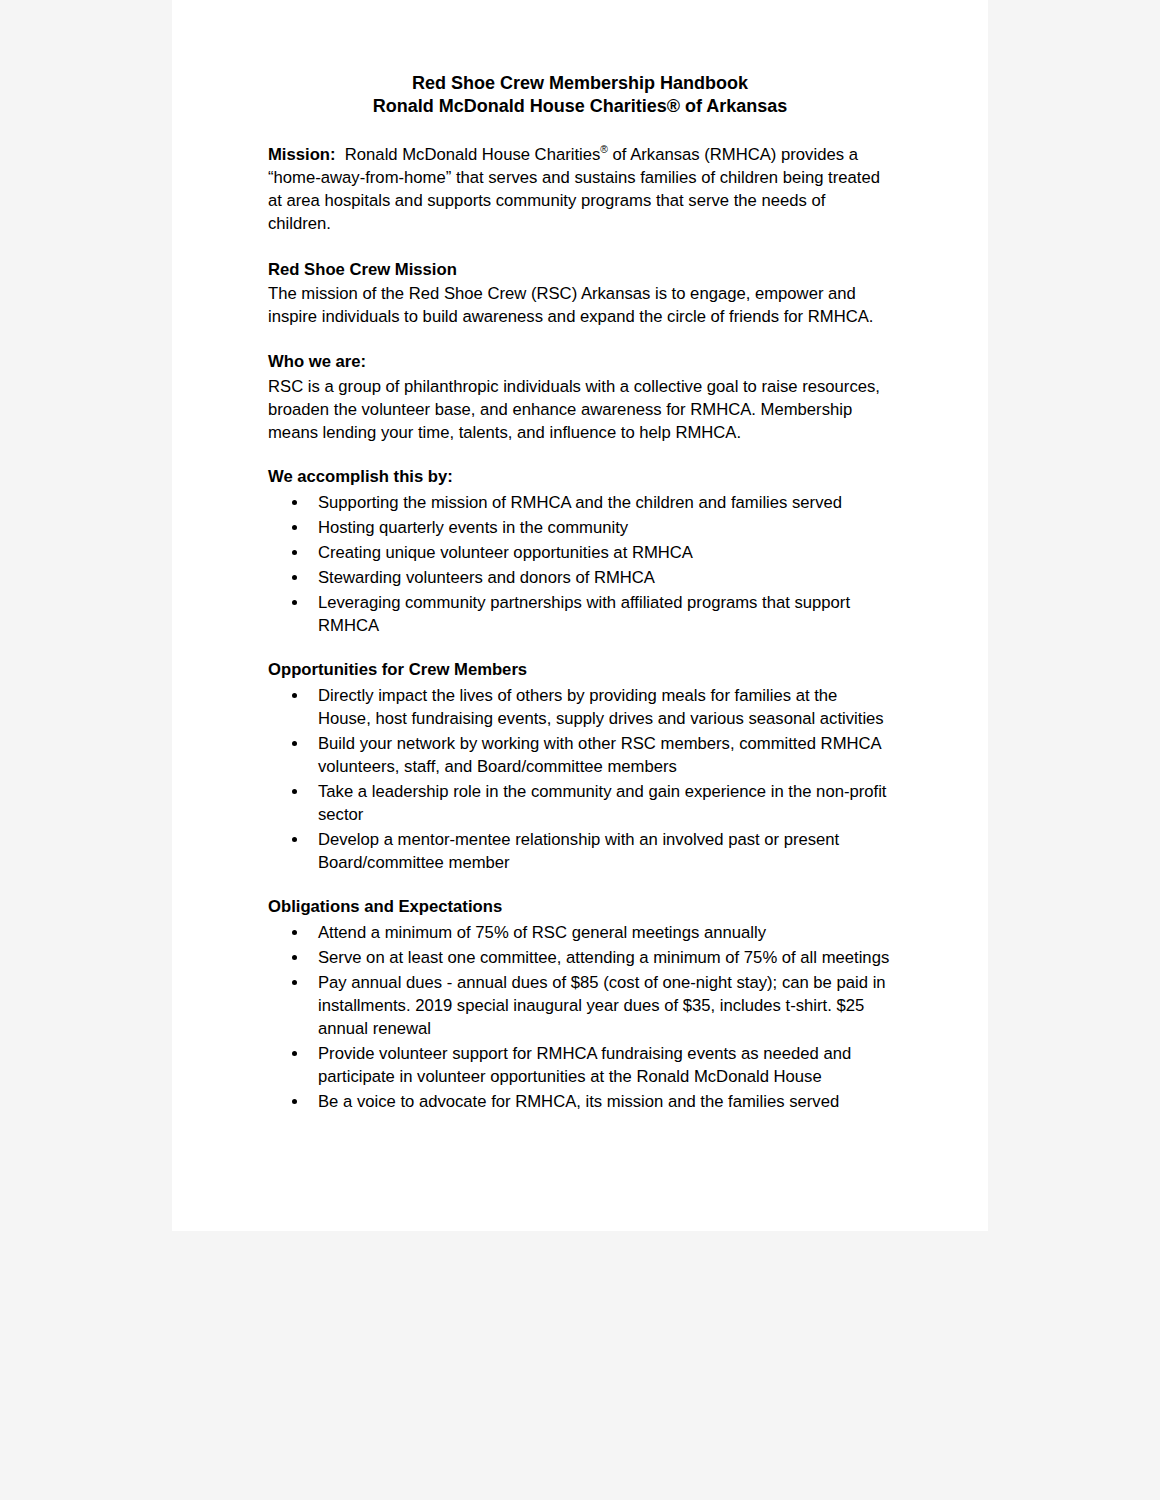Red Shoe Crew Membership Handbook
Ronald McDonald House Charities® of Arkansas
Mission: Ronald McDonald House Charities® of Arkansas (RMHCA) provides a “home-away-from-home” that serves and sustains families of children being treated at area hospitals and supports community programs that serve the needs of children.
Red Shoe Crew Mission
The mission of the Red Shoe Crew (RSC) Arkansas is to engage, empower and inspire individuals to build awareness and expand the circle of friends for RMHCA.
Who we are:
RSC is a group of philanthropic individuals with a collective goal to raise resources, broaden the volunteer base, and enhance awareness for RMHCA. Membership means lending your time, talents, and influence to help RMHCA.
We accomplish this by:
Supporting the mission of RMHCA and the children and families served
Hosting quarterly events in the community
Creating unique volunteer opportunities at RMHCA
Stewarding volunteers and donors of RMHCA
Leveraging community partnerships with affiliated programs that support RMHCA
Opportunities for Crew Members
Directly impact the lives of others by providing meals for families at the House, host fundraising events, supply drives and various seasonal activities
Build your network by working with other RSC members, committed RMHCA volunteers, staff, and Board/committee members
Take a leadership role in the community and gain experience in the non-profit sector
Develop a mentor-mentee relationship with an involved past or present Board/committee member
Obligations and Expectations
Attend a minimum of 75% of RSC general meetings annually
Serve on at least one committee, attending a minimum of 75% of all meetings
Pay annual dues - annual dues of $85 (cost of one-night stay); can be paid in installments. 2019 special inaugural year dues of $35, includes t-shirt. $25 annual renewal
Provide volunteer support for RMHCA fundraising events as needed and participate in volunteer opportunities at the Ronald McDonald House
Be a voice to advocate for RMHCA, its mission and the families served